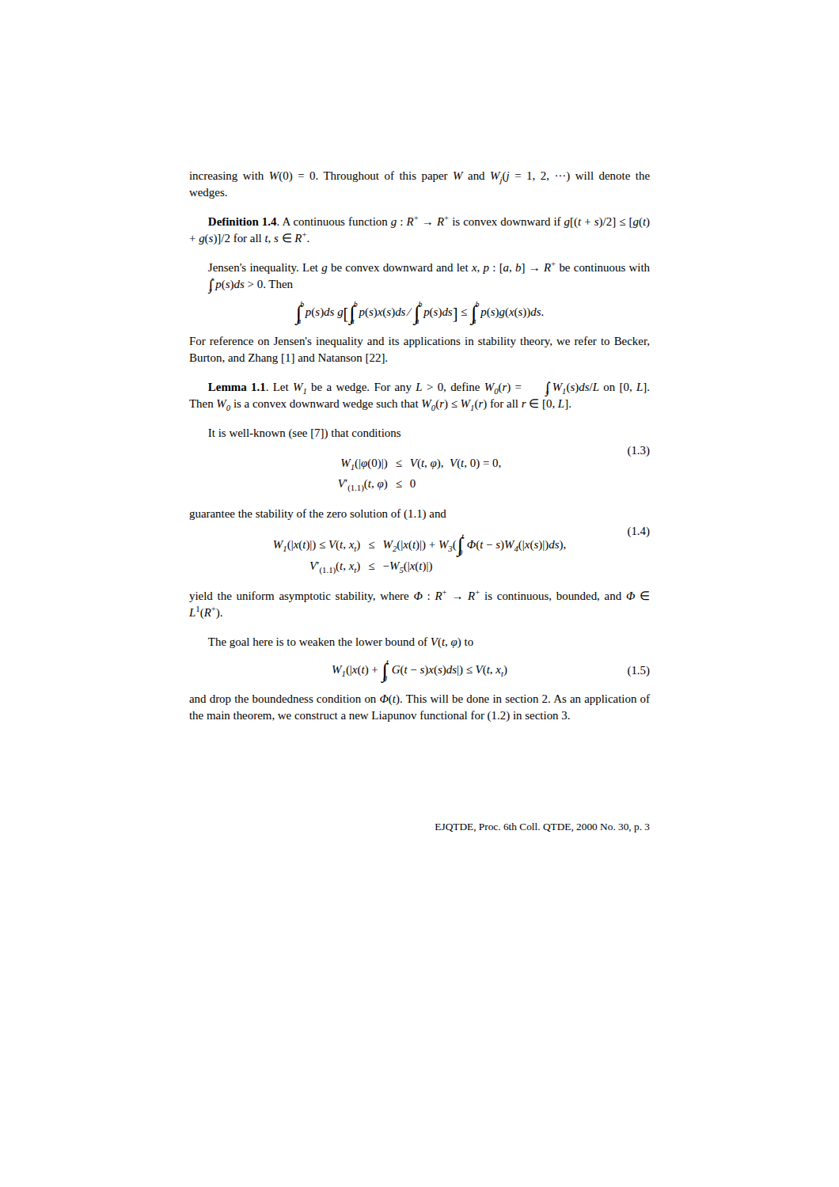increasing with W(0) = 0. Throughout of this paper W and Wj(j = 1, 2, ···) will denote the wedges.
Definition 1.4. A continuous function g : R+ → R+ is convex downward if g[(t + s)/2] ≤ [g(t) + g(s)]/2 for all t, s ∈ R+.
Jensen's inequality. Let g be convex downward and let x, p : [a, b] → R+ be continuous with ∫ba p(s)ds > 0. Then
∫ba p(s)ds g[∫ba p(s)x(s)ds/∫ba p(s)ds] ≤ ∫ba p(s)g(x(s))ds.
For reference on Jensen's inequality and its applications in stability theory, we refer to Becker, Burton, and Zhang [1] and Natanson [22].
Lemma 1.1. Let W1 be a wedge. For any L > 0, define W0(r) = ∫r 0 W1(s)ds/L on [0, L]. Then W0 is a convex downward wedge such that W0(r) ≤ W1(r) for all r ∈ [0, L].
It is well-known (see [7]) that conditions
| W 1 (/ φ (0)/) | ≤ | V ( t , φ ), V ( t , 0) = 0, |
| V ′ (1.1) ( t , φ ) | ≤ | 0 |
(1.3)
guarantee the stability of the zero solution of (1.1) and
| W 1 (/ x ( t )/) ≤ V ( t , x t ) | ≤ | W 2 (/ x ( t )/) + W 3 ( ∫ t 0 Φ ( t − s ) W 4 (/ x ( s )/) ds ), |
| V ′ (1.1) ( t , x t ) | ≤ | − W 5 (/ x ( t )/) |
(1.4)
yield the uniform asymptotic stability, where Φ : R+ → R+ is continuous, bounded, and Φ ∈ L1(R+).
The goal here is to weaken the lower bound of V(t, φ) to
W1(|x(t) + ∫t 0 G(t − s)x(s)ds|) ≤ V(t, xt) (1.5)
and drop the boundedness condition on Φ(t). This will be done in section 2. As an application of the main theorem, we construct a new Liapunov functional for (1.2) in section 3.
EJQTDE, Proc. 6th Coll. QTDE, 2000 No. 30, p. 3